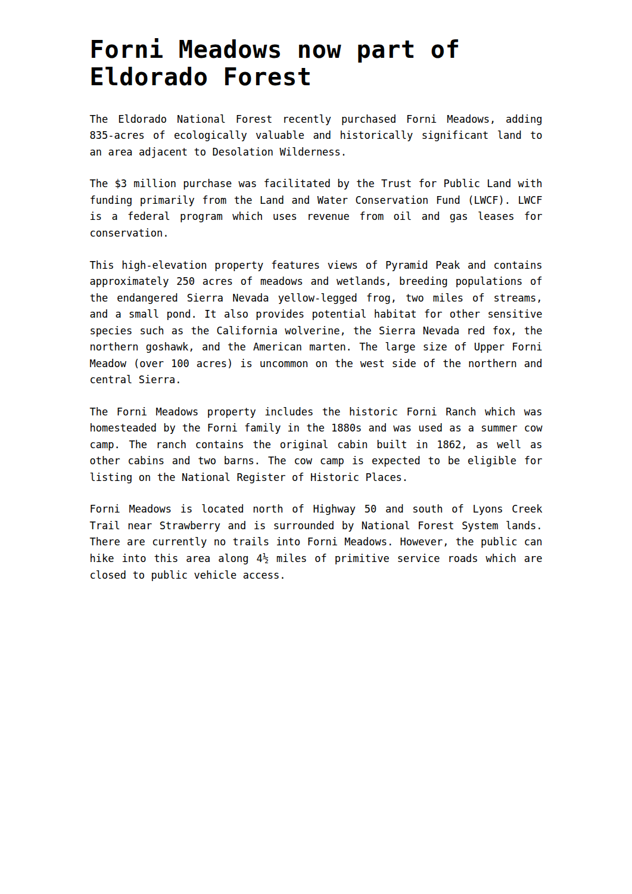Forni Meadows now part of Eldorado Forest
The Eldorado National Forest recently purchased Forni Meadows, adding 835-acres of ecologically valuable and historically significant land to an area adjacent to Desolation Wilderness.
The $3 million purchase was facilitated by the Trust for Public Land with funding primarily from the Land and Water Conservation Fund (LWCF). LWCF is a federal program which uses revenue from oil and gas leases for conservation.
This high-elevation property features views of Pyramid Peak and contains approximately 250 acres of meadows and wetlands, breeding populations of the endangered Sierra Nevada yellow-legged frog, two miles of streams, and a small pond. It also provides potential habitat for other sensitive species such as the California wolverine, the Sierra Nevada red fox, the northern goshawk, and the American marten. The large size of Upper Forni Meadow (over 100 acres) is uncommon on the west side of the northern and central Sierra.
The Forni Meadows property includes the historic Forni Ranch which was homesteaded by the Forni family in the 1880s and was used as a summer cow camp. The ranch contains the original cabin built in 1862, as well as other cabins and two barns. The cow camp is expected to be eligible for listing on the National Register of Historic Places.
Forni Meadows is located north of Highway 50 and south of Lyons Creek Trail near Strawberry and is surrounded by National Forest System lands. There are currently no trails into Forni Meadows. However, the public can hike into this area along 4½ miles of primitive service roads which are closed to public vehicle access.